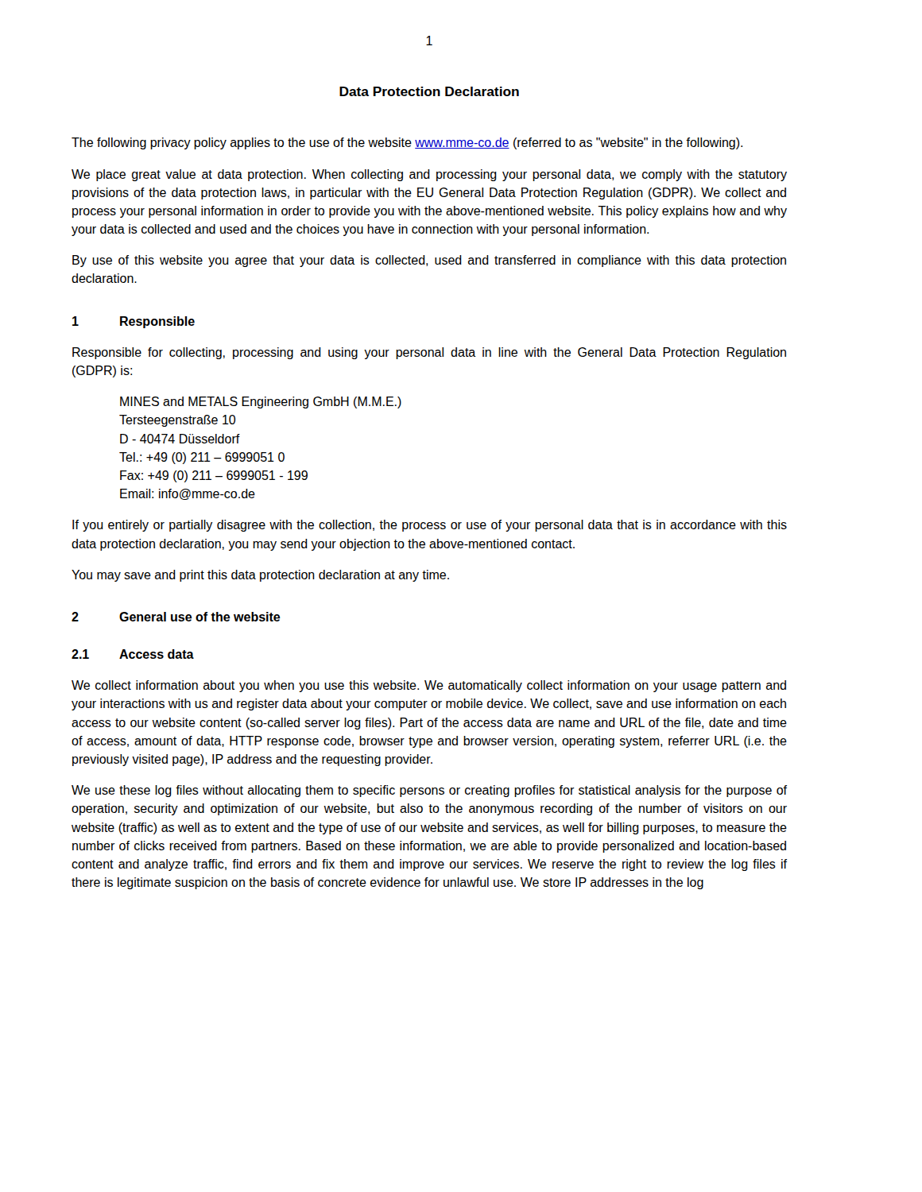1
Data Protection Declaration
The following privacy policy applies to the use of the website www.mme-co.de (referred to as "website" in the following).
We place great value at data protection. When collecting and processing your personal data, we comply with the statutory provisions of the data protection laws, in particular with the EU General Data Protection Regulation (GDPR). We collect and process your personal information in order to provide you with the above-mentioned website. This policy explains how and why your data is collected and used and the choices you have in connection with your personal information.
By use of this website you agree that your data is collected, used and transferred in compliance with this data protection declaration.
1 Responsible
Responsible for collecting, processing and using your personal data in line with the General Data Protection Regulation (GDPR) is:
MINES and METALS Engineering GmbH (M.M.E.)
Tersteegenstraße 10
D - 40474 Düsseldorf
Tel.: +49 (0) 211 – 6999051 0
Fax: +49 (0) 211 – 6999051 - 199
Email: info@mme-co.de
If you entirely or partially disagree with the collection, the process or use of your personal data that is in accordance with this data protection declaration, you may send your objection to the above-mentioned contact.
You may save and print this data protection declaration at any time.
2 General use of the website
2.1 Access data
We collect information about you when you use this website. We automatically collect information on your usage pattern and your interactions with us and register data about your computer or mobile device. We collect, save and use information on each access to our website content (so-called server log files). Part of the access data are name and URL of the file, date and time of access, amount of data, HTTP response code, browser type and browser version, operating system, referrer URL (i.e. the previously visited page), IP address and the requesting provider.
We use these log files without allocating them to specific persons or creating profiles for statistical analysis for the purpose of operation, security and optimization of our website, but also to the anonymous recording of the number of visitors on our website (traffic) as well as to extent and the type of use of our website and services, as well for billing purposes, to measure the number of clicks received from partners. Based on these information, we are able to provide personalized and location-based content and analyze traffic, find errors and fix them and improve our services. We reserve the right to review the log files if there is legitimate suspicion on the basis of concrete evidence for unlawful use. We store IP addresses in the log